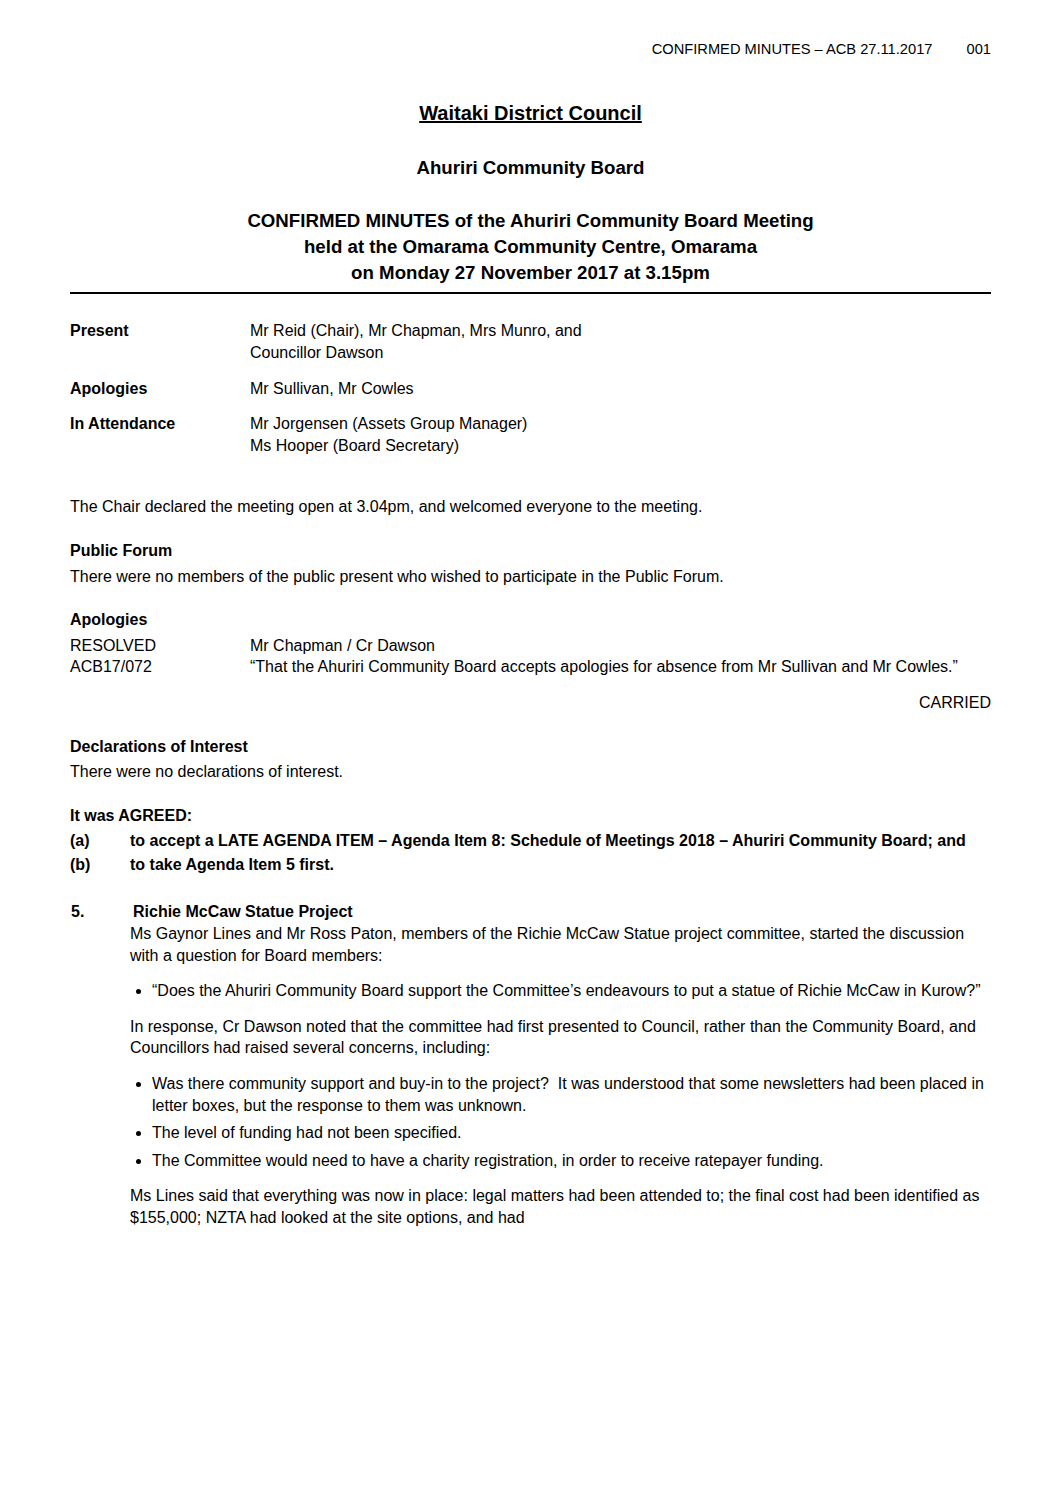CONFIRMED MINUTES – ACB 27.11.2017 001
Waitaki District Council
Ahuriri Community Board
CONFIRMED MINUTES of the Ahuriri Community Board Meeting
held at the Omarama Community Centre, Omarama
on Monday 27 November 2017 at 3.15pm
| Present | Mr Reid (Chair), Mr Chapman, Mrs Munro, and Councillor Dawson |
| Apologies | Mr Sullivan, Mr Cowles |
| In Attendance | Mr Jorgensen (Assets Group Manager) Ms Hooper (Board Secretary) |
The Chair declared the meeting open at 3.04pm, and welcomed everyone to the meeting.
Public Forum
There were no members of the public present who wished to participate in the Public Forum.
Apologies
| RESOLVED ACB17/072 | Mr Chapman / Cr Dawson “That the Ahuriri Community Board accepts apologies for absence from Mr Sullivan and Mr Cowles.” |
CARRIED
Declarations of Interest
There were no declarations of interest.
It was AGREED:
| (a) | to accept a LATE AGENDA ITEM – Agenda Item 8: Schedule of Meetings 2018 – Ahuriri Community Board; and |
| (b) | to take Agenda Item 5 first. |
| 5. | Richie McCaw Statue Project |
Ms Gaynor Lines and Mr Ross Paton, members of the Richie McCaw Statue project committee, started the discussion with a question for Board members:
“Does the Ahuriri Community Board support the Committee’s endeavours to put a statue of Richie McCaw in Kurow?”
In response, Cr Dawson noted that the committee had first presented to Council, rather than the Community Board, and Councillors had raised several concerns, including:
Was there community support and buy-in to the project? It was understood that some newsletters had been placed in letter boxes, but the response to them was unknown.
The level of funding had not been specified.
The Committee would need to have a charity registration, in order to receive ratepayer funding.
Ms Lines said that everything was now in place: legal matters had been attended to; the final cost had been identified as $155,000; NZTA had looked at the site options, and had